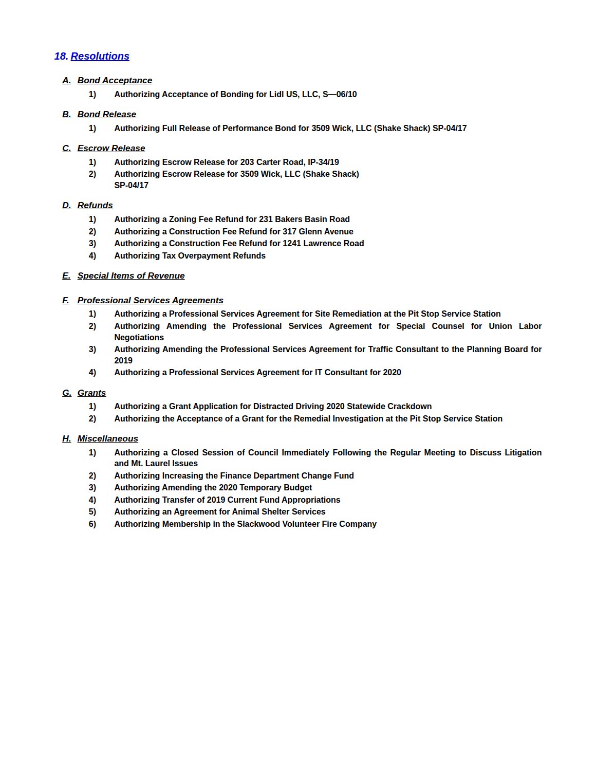18. Resolutions
A. Bond Acceptance
1) Authorizing Acceptance of Bonding for Lidl US, LLC, S—06/10
B. Bond Release
1) Authorizing Full Release of Performance Bond for 3509 Wick, LLC (Shake Shack) SP-04/17
C. Escrow Release
1) Authorizing Escrow Release for 203 Carter Road, IP-34/19
2) Authorizing Escrow Release for 3509 Wick, LLC (Shake Shack)
SP-04/17
D. Refunds
1) Authorizing a Zoning Fee Refund for 231 Bakers Basin Road
2) Authorizing a Construction Fee Refund for 317 Glenn Avenue
3) Authorizing a Construction Fee Refund for 1241 Lawrence Road
4) Authorizing Tax Overpayment Refunds
E. Special Items of Revenue
F. Professional Services Agreements
1) Authorizing a Professional Services Agreement for Site Remediation at the Pit Stop Service Station
2) Authorizing Amending the Professional Services Agreement for Special Counsel for Union Labor Negotiations
3) Authorizing Amending the Professional Services Agreement for Traffic Consultant to the Planning Board for 2019
4) Authorizing a Professional Services Agreement for IT Consultant for 2020
G. Grants
1) Authorizing a Grant Application for Distracted Driving 2020 Statewide Crackdown
2) Authorizing the Acceptance of a Grant for the Remedial Investigation at the Pit Stop Service Station
H. Miscellaneous
1) Authorizing a Closed Session of Council Immediately Following the Regular Meeting to Discuss Litigation and Mt. Laurel Issues
2) Authorizing Increasing the Finance Department Change Fund
3) Authorizing Amending the 2020 Temporary Budget
4) Authorizing Transfer of 2019 Current Fund Appropriations
5) Authorizing an Agreement for Animal Shelter Services
6) Authorizing Membership in the Slackwood Volunteer Fire Company